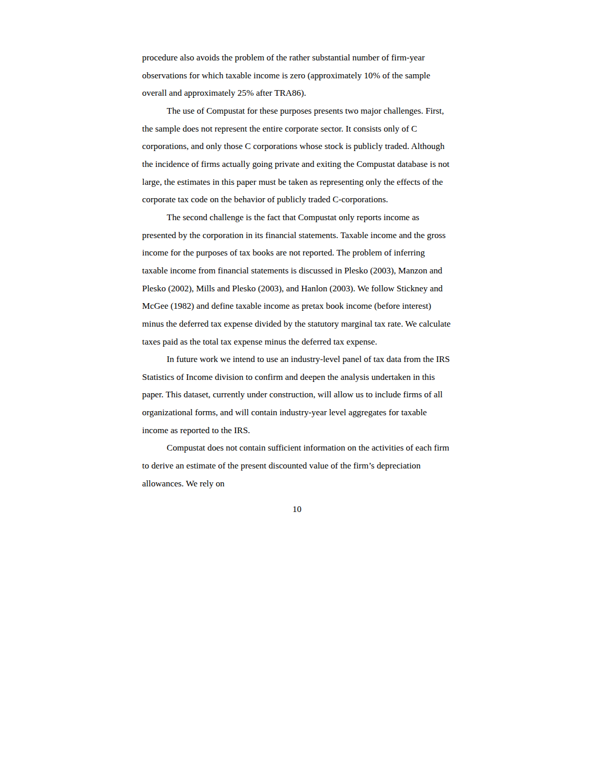procedure also avoids the problem of the rather substantial number of firm-year observations for which taxable income is zero (approximately 10% of the sample overall and approximately 25% after TRA86).
The use of Compustat for these purposes presents two major challenges. First, the sample does not represent the entire corporate sector. It consists only of C corporations, and only those C corporations whose stock is publicly traded. Although the incidence of firms actually going private and exiting the Compustat database is not large, the estimates in this paper must be taken as representing only the effects of the corporate tax code on the behavior of publicly traded C-corporations.
The second challenge is the fact that Compustat only reports income as presented by the corporation in its financial statements. Taxable income and the gross income for the purposes of tax books are not reported. The problem of inferring taxable income from financial statements is discussed in Plesko (2003), Manzon and Plesko (2002), Mills and Plesko (2003), and Hanlon (2003). We follow Stickney and McGee (1982) and define taxable income as pretax book income (before interest) minus the deferred tax expense divided by the statutory marginal tax rate. We calculate taxes paid as the total tax expense minus the deferred tax expense.
In future work we intend to use an industry-level panel of tax data from the IRS Statistics of Income division to confirm and deepen the analysis undertaken in this paper. This dataset, currently under construction, will allow us to include firms of all organizational forms, and will contain industry-year level aggregates for taxable income as reported to the IRS.
Compustat does not contain sufficient information on the activities of each firm to derive an estimate of the present discounted value of the firm’s depreciation allowances. We rely on
10